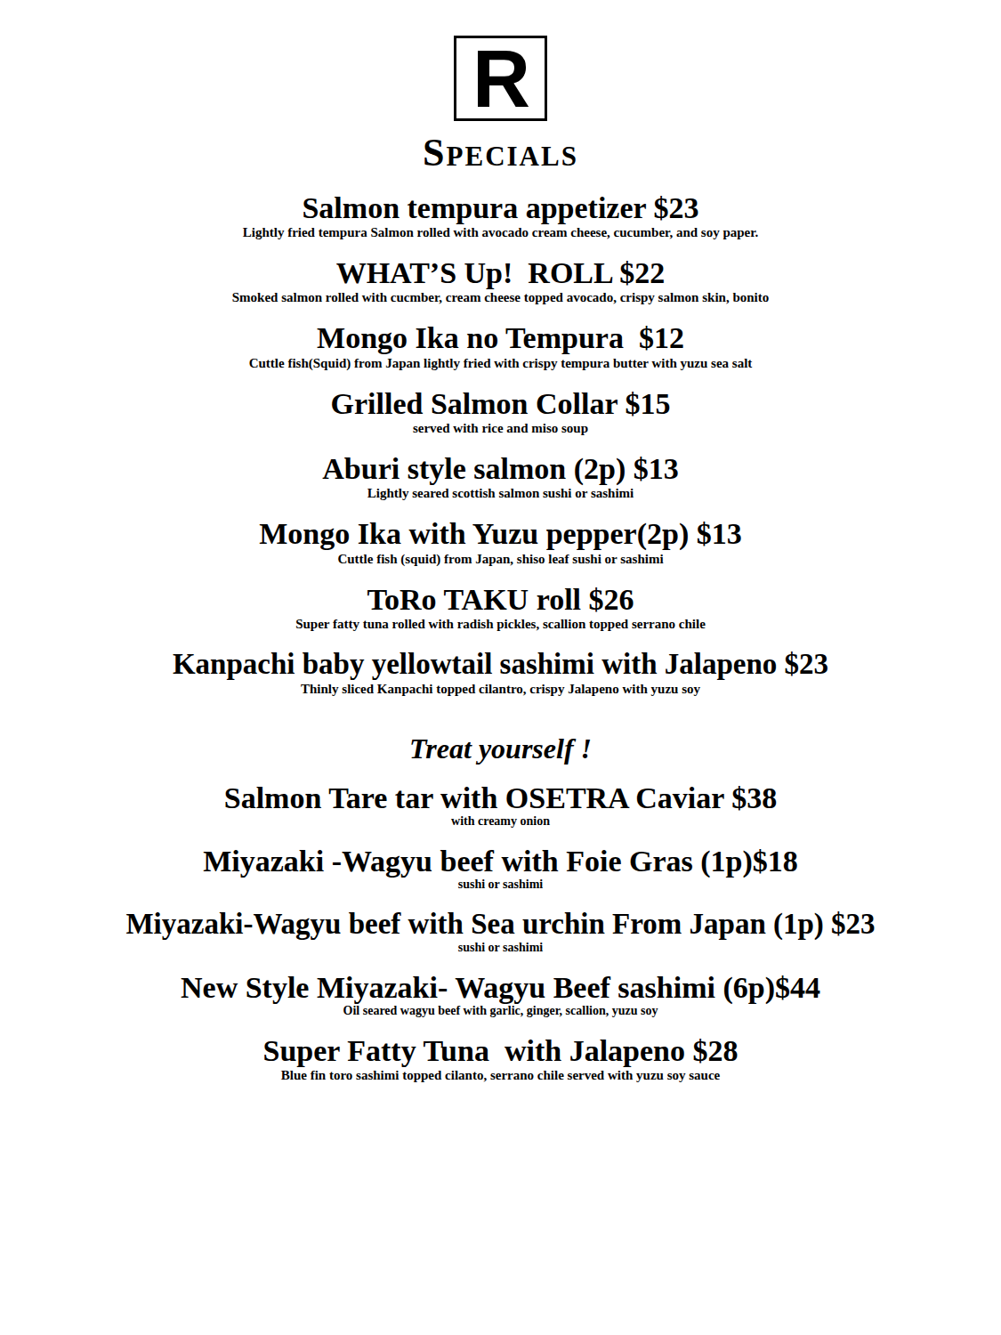R
Specials
Salmon tempura appetizer $23
Lightly fried tempura Salmon rolled with avocado cream cheese, cucumber, and soy paper.
WHAT’S Up! ROLL $22
Smoked salmon rolled with cucmber, cream cheese topped avocado, crispy salmon skin, bonito
Mongo Ika no Tempura $12
Cuttle fish(Squid) from Japan lightly fried with crispy tempura butter with yuzu sea salt
Grilled Salmon Collar $15
served with rice and miso soup
Aburi style salmon (2p) $13
Lightly seared scottish salmon sushi or sashimi
Mongo Ika with Yuzu pepper(2p) $13
Cuttle fish (squid) from Japan, shiso leaf sushi or sashimi
ToRo TAKU roll $26
Super fatty tuna rolled with radish pickles, scallion topped serrano chile
Kanpachi baby yellowtail sashimi with Jalapeno $23
Thinly sliced Kanpachi topped cilantro, crispy Jalapeno with yuzu soy
Treat yourself !
Salmon Tare tar with OSETRA Caviar $38
with creamy onion
Miyazaki -Wagyu beef with Foie Gras (1p)$18
sushi or sashimi
Miyazaki-Wagyu beef with Sea urchin From Japan (1p) $23
sushi or sashimi
New Style Miyazaki- Wagyu Beef sashimi (6p)$44
Oil seared wagyu beef with garlic, ginger, scallion, yuzu soy
Super Fatty Tuna with Jalapeno $28
Blue fin toro sashimi topped cilanto, serrano chile served with yuzu soy sauce